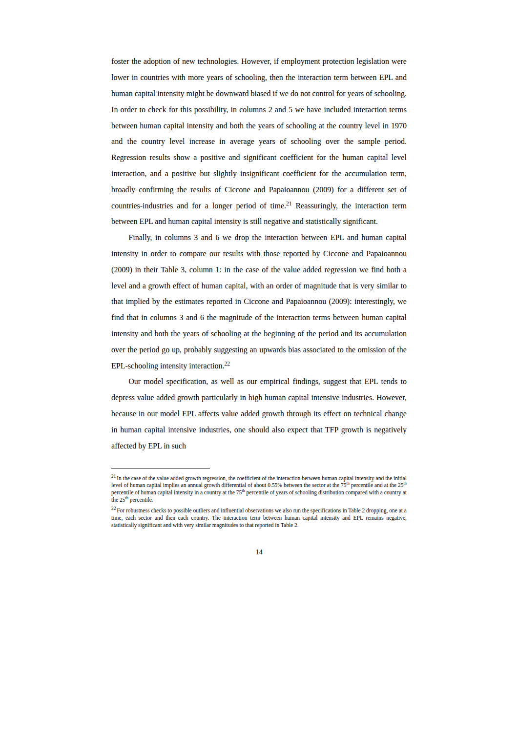foster the adoption of new technologies. However, if employment protection legislation were lower in countries with more years of schooling, then the interaction term between EPL and human capital intensity might be downward biased if we do not control for years of schooling. In order to check for this possibility, in columns 2 and 5 we have included interaction terms between human capital intensity and both the years of schooling at the country level in 1970 and the country level increase in average years of schooling over the sample period. Regression results show a positive and significant coefficient for the human capital level interaction, and a positive but slightly insignificant coefficient for the accumulation term, broadly confirming the results of Ciccone and Papaioannou (2009) for a different set of countries-industries and for a longer period of time.21 Reassuringly, the interaction term between EPL and human capital intensity is still negative and statistically significant.
Finally, in columns 3 and 6 we drop the interaction between EPL and human capital intensity in order to compare our results with those reported by Ciccone and Papaioannou (2009) in their Table 3, column 1: in the case of the value added regression we find both a level and a growth effect of human capital, with an order of magnitude that is very similar to that implied by the estimates reported in Ciccone and Papaioannou (2009): interestingly, we find that in columns 3 and 6 the magnitude of the interaction terms between human capital intensity and both the years of schooling at the beginning of the period and its accumulation over the period go up, probably suggesting an upwards bias associated to the omission of the EPL-schooling intensity interaction.22
Our model specification, as well as our empirical findings, suggest that EPL tends to depress value added growth particularly in high human capital intensive industries. However, because in our model EPL affects value added growth through its effect on technical change in human capital intensive industries, one should also expect that TFP growth is negatively affected by EPL in such
21 In the case of the value added growth regression, the coefficient of the interaction between human capital intensity and the initial level of human capital implies an annual growth differential of about 0.55% between the sector at the 75th percentile and at the 25th percentile of human capital intensity in a country at the 75th percentile of years of schooling distribution compared with a country at the 25th percentile.
22 For robustness checks to possible outliers and influential observations we also run the specifications in Table 2 dropping, one at a time, each sector and then each country. The interaction term between human capital intensity and EPL remains negative, statistically significant and with very similar magnitudes to that reported in Table 2.
14